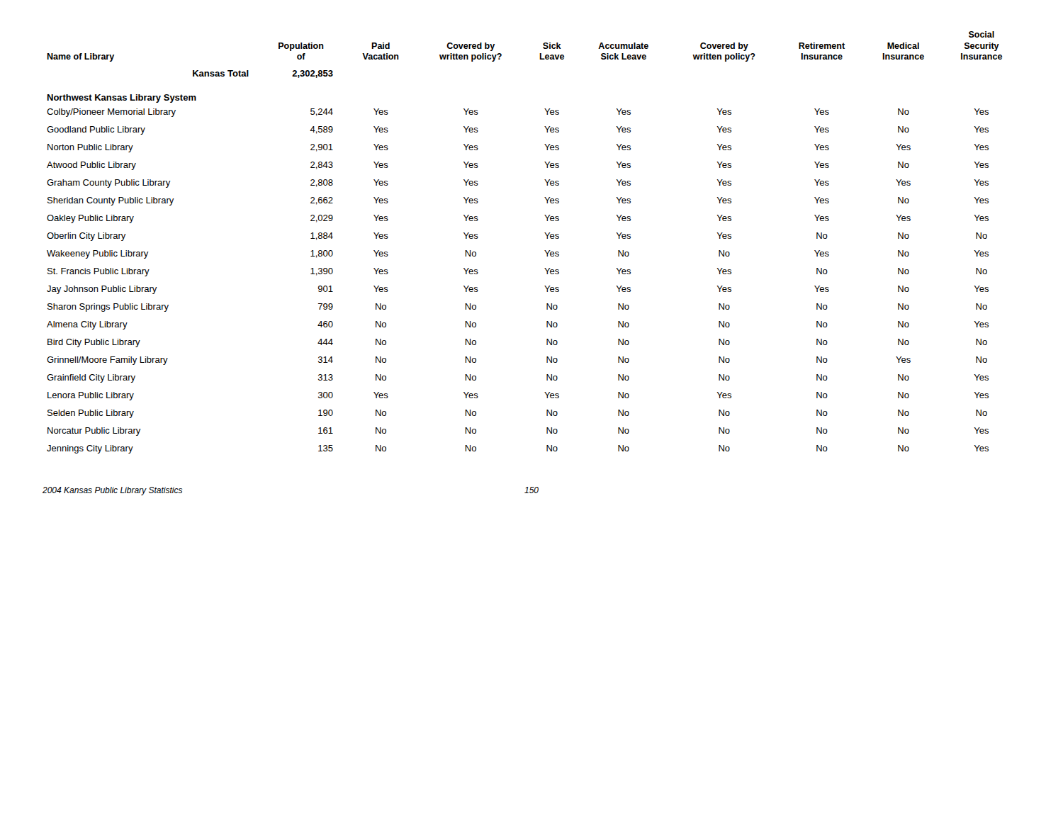| Name of Library | Population of | Paid Vacation | Covered by written policy? | Sick Leave | Accumulate Sick Leave | Covered by written policy? | Retirement Insurance | Medical Insurance | Social Security Insurance |
| --- | --- | --- | --- | --- | --- | --- | --- | --- | --- |
| Kansas Total | 2,302,853 | | | | | | | | |
| Northwest Kansas Library System |
| Colby/Pioneer Memorial Library | 5,244 | Yes | Yes | Yes | Yes | Yes | Yes | No | Yes |
| Goodland Public Library | 4,589 | Yes | Yes | Yes | Yes | Yes | Yes | No | Yes |
| Norton Public Library | 2,901 | Yes | Yes | Yes | Yes | Yes | Yes | Yes | Yes |
| Atwood Public Library | 2,843 | Yes | Yes | Yes | Yes | Yes | Yes | No | Yes |
| Graham County Public Library | 2,808 | Yes | Yes | Yes | Yes | Yes | Yes | Yes | Yes |
| Sheridan County Public Library | 2,662 | Yes | Yes | Yes | Yes | Yes | Yes | No | Yes |
| Oakley Public Library | 2,029 | Yes | Yes | Yes | Yes | Yes | Yes | Yes | Yes |
| Oberlin City Library | 1,884 | Yes | Yes | Yes | Yes | Yes | No | No | No |
| Wakeeney Public Library | 1,800 | Yes | No | Yes | No | No | Yes | No | Yes |
| St. Francis Public Library | 1,390 | Yes | Yes | Yes | Yes | Yes | No | No | No |
| Jay Johnson Public Library | 901 | Yes | Yes | Yes | Yes | Yes | Yes | No | Yes |
| Sharon Springs Public Library | 799 | No | No | No | No | No | No | No | No |
| Almena City Library | 460 | No | No | No | No | No | No | No | Yes |
| Bird City Public Library | 444 | No | No | No | No | No | No | No | No |
| Grinnell/Moore Family Library | 314 | No | No | No | No | No | No | Yes | No |
| Grainfield City Library | 313 | No | No | No | No | No | No | No | Yes |
| Lenora Public Library | 300 | Yes | Yes | Yes | No | Yes | No | No | Yes |
| Selden Public Library | 190 | No | No | No | No | No | No | No | No |
| Norcatur Public Library | 161 | No | No | No | No | No | No | No | Yes |
| Jennings City Library | 135 | No | No | No | No | No | No | No | Yes |
2004 Kansas Public Library Statistics 150